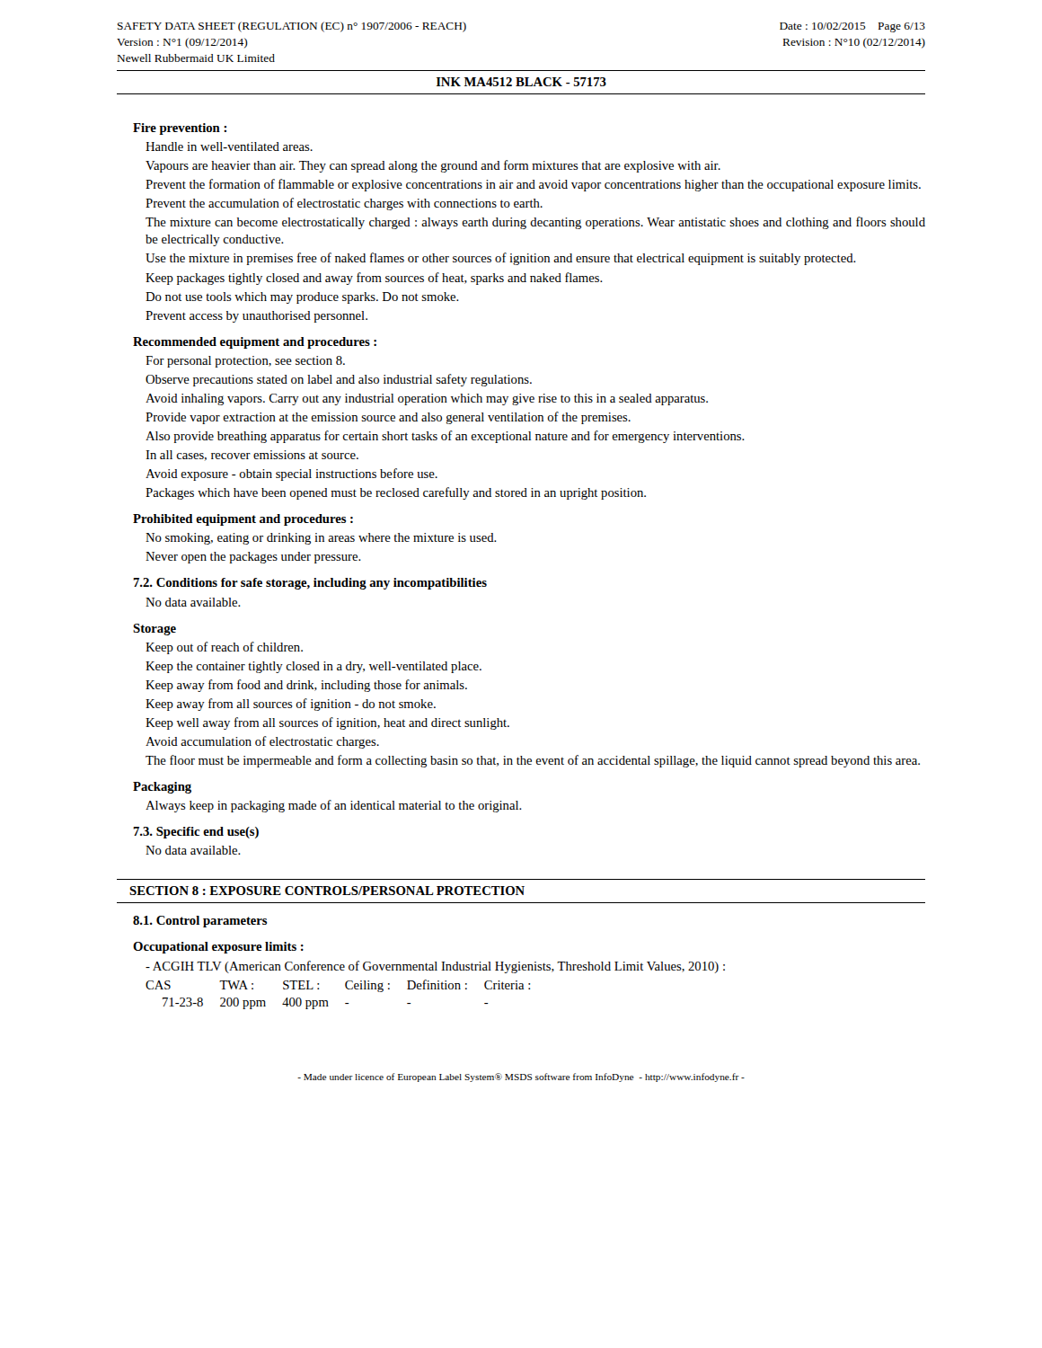SAFETY DATA SHEET (REGULATION (EC) n° 1907/2006 - REACH)
Version : N°1 (09/12/2014)
Newell Rubbermaid UK Limited
Date : 10/02/2015 Page 6/13
Revision : N°10 (02/12/2014)
INK MA4512 BLACK - 57173
Fire prevention :
Handle in well-ventilated areas.
Vapours are heavier than air. They can spread along the ground and form mixtures that are explosive with air.
Prevent the formation of flammable or explosive concentrations in air and avoid vapor concentrations higher than the occupational exposure limits.
Prevent the accumulation of electrostatic charges with connections to earth.
The mixture can become electrostatically charged : always earth during decanting operations. Wear antistatic shoes and clothing and floors should be electrically conductive.
Use the mixture in premises free of naked flames or other sources of ignition and ensure that electrical equipment is suitably protected.
Keep packages tightly closed and away from sources of heat, sparks and naked flames.
Do not use tools which may produce sparks. Do not smoke.
Prevent access by unauthorised personnel.
Recommended equipment and procedures :
For personal protection, see section 8.
Observe precautions stated on label and also industrial safety regulations.
Avoid inhaling vapors. Carry out any industrial operation which may give rise to this in a sealed apparatus.
Provide vapor extraction at the emission source and also general ventilation of the premises.
Also provide breathing apparatus for certain short tasks of an exceptional nature and for emergency interventions.
In all cases, recover emissions at source.
Avoid exposure - obtain special instructions before use.
Packages which have been opened must be reclosed carefully and stored in an upright position.
Prohibited equipment and procedures :
No smoking, eating or drinking in areas where the mixture is used.
Never open the packages under pressure.
7.2. Conditions for safe storage, including any incompatibilities
No data available.
Storage
Keep out of reach of children.
Keep the container tightly closed in a dry, well-ventilated place.
Keep away from food and drink, including those for animals.
Keep away from all sources of ignition - do not smoke.
Keep well away from all sources of ignition, heat and direct sunlight.
Avoid accumulation of electrostatic charges.
The floor must be impermeable and form a collecting basin so that, in the event of an accidental spillage, the liquid cannot spread beyond this area.
Packaging
Always keep in packaging made of an identical material to the original.
7.3. Specific end use(s)
No data available.
SECTION 8 : EXPOSURE CONTROLS/PERSONAL PROTECTION
8.1. Control parameters
Occupational exposure limits :
- ACGIH TLV (American Conference of Governmental Industrial Hygienists, Threshold Limit Values, 2010) :
| CAS | TWA : | STEL : | Ceiling : | Definition : | Criteria : |
| 71-23-8 | 200 ppm | 400 ppm | - | - | - |
- Made under licence of European Label System® MSDS software from InfoDyne - http://www.infodyne.fr -